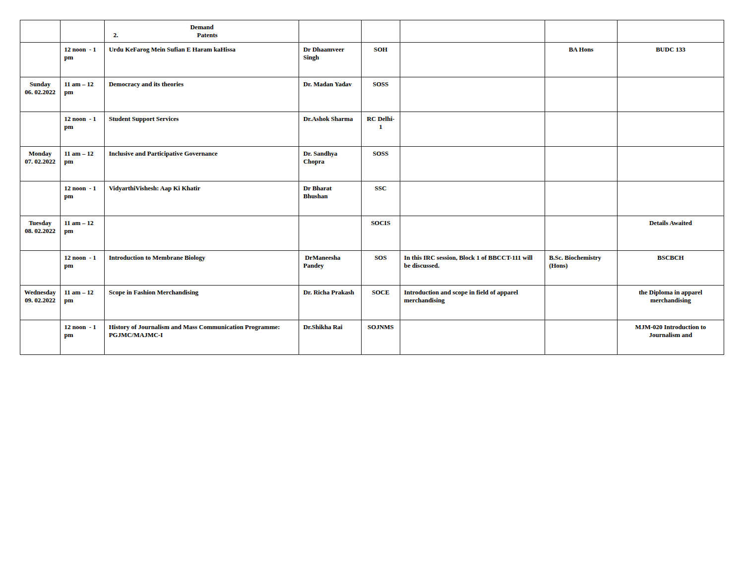| | | Demand Patents | | | | | |
| | 12 noon - 1 pm | Urdu KeFarog Mein Sufian E Haram kaHissa | Dr Dhaamveer Singh | SOH | | BA Hons | BUDC 133 |
| Sunday 06. 02.2022 | 11 am – 12 pm | Democracy and its theories | Dr. Madan Yadav | SOSS | | | |
| | 12 noon - 1 pm | Student Support Services | Dr.Ashok Sharma | RC Delhi-1 | | | |
| Monday 07. 02.2022 | 11 am – 12 pm | Inclusive and Participative Governance | Dr. Sandhya Chopra | SOSS | | | |
| | 12 noon - 1 pm | VidyarthiVishesh: Aap Ki Khatir | Dr Bharat Bhushan | SSC | | | |
| Tuesday 08. 02.2022 | 11 am – 12 pm | | | SOCIS | | | Details Awaited |
| | 12 noon - 1 pm | Introduction to Membrane Biology | DrManeesha Pandey | SOS | In this IRC session, Block 1 of BBCCT-111 will be discussed. | B.Sc. Biochemistry (Hons) | BSCBCH |
| Wednesday 09. 02.2022 | 11 am – 12 pm | Scope in Fashion Merchandising | Dr. Richa Prakash | SOCE | Introduction and scope in field of apparel merchandising | | the Diploma in apparel merchandising |
| | 12 noon - 1 pm | History of Journalism and Mass Communication Programme: PGJMC/MAJMC-I | Dr.Shikha Rai | SOJNMS | | | MJM-020 Introduction to Journalism and |